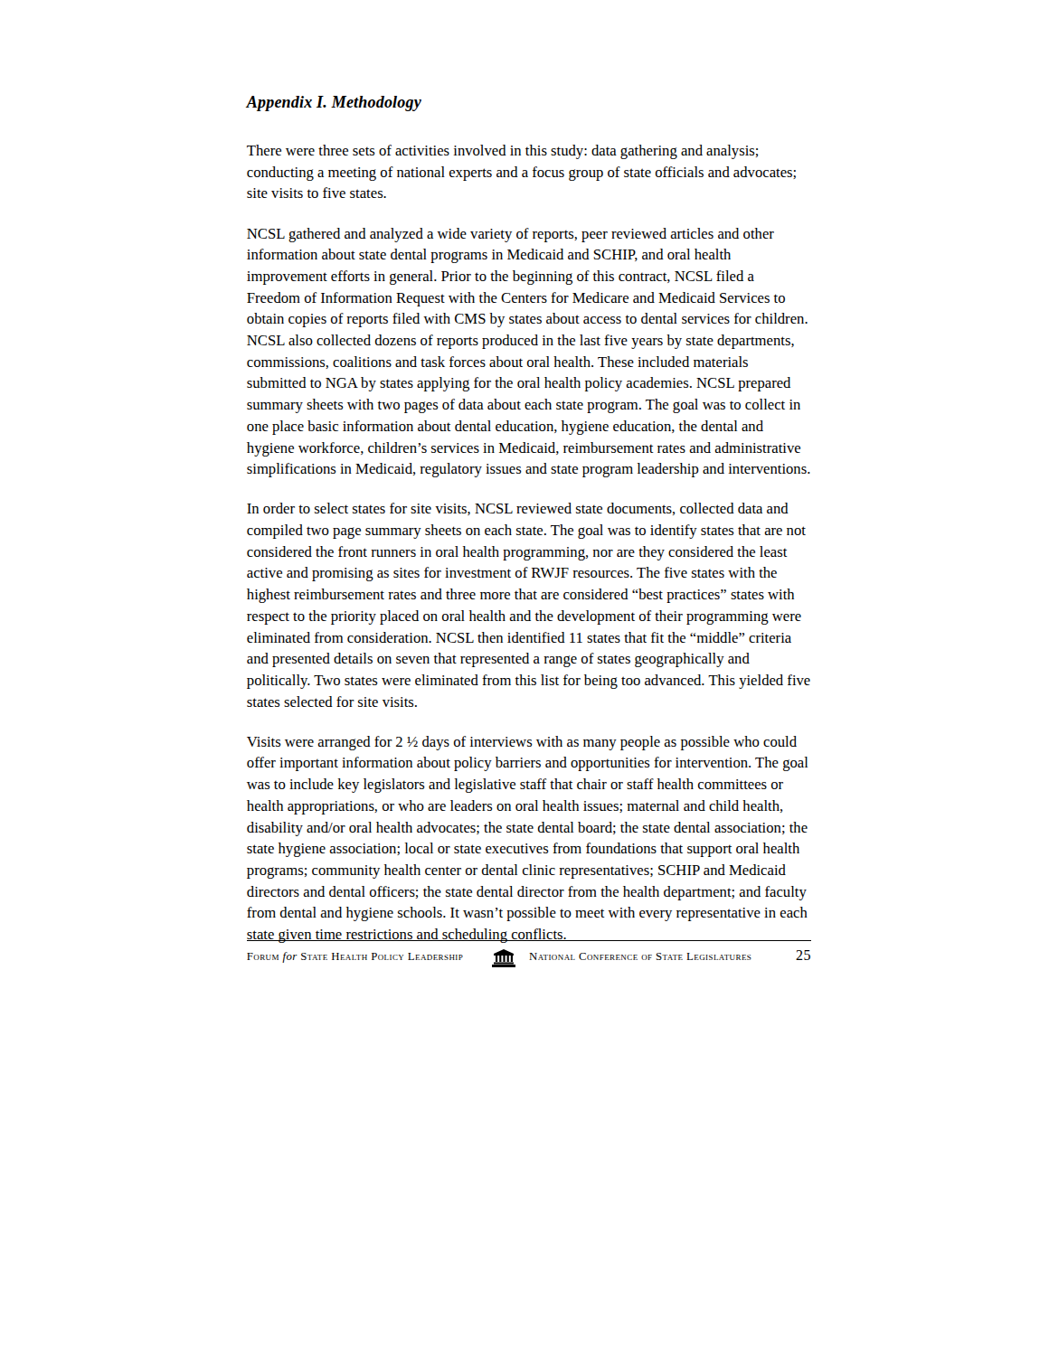Appendix I. Methodology
There were three sets of activities involved in this study: data gathering and analysis; conducting a meeting of national experts and a focus group of state officials and advocates; site visits to five states.
NCSL gathered and analyzed a wide variety of reports, peer reviewed articles and other information about state dental programs in Medicaid and SCHIP, and oral health improvement efforts in general. Prior to the beginning of this contract, NCSL filed a Freedom of Information Request with the Centers for Medicare and Medicaid Services to obtain copies of reports filed with CMS by states about access to dental services for children. NCSL also collected dozens of reports produced in the last five years by state departments, commissions, coalitions and task forces about oral health. These included materials submitted to NGA by states applying for the oral health policy academies. NCSL prepared summary sheets with two pages of data about each state program. The goal was to collect in one place basic information about dental education, hygiene education, the dental and hygiene workforce, children’s services in Medicaid, reimbursement rates and administrative simplifications in Medicaid, regulatory issues and state program leadership and interventions.
In order to select states for site visits, NCSL reviewed state documents, collected data and compiled two page summary sheets on each state. The goal was to identify states that are not considered the front runners in oral health programming, nor are they considered the least active and promising as sites for investment of RWJF resources. The five states with the highest reimbursement rates and three more that are considered “best practices” states with respect to the priority placed on oral health and the development of their programming were eliminated from consideration. NCSL then identified 11 states that fit the “middle” criteria and presented details on seven that represented a range of states geographically and politically. Two states were eliminated from this list for being too advanced. This yielded five states selected for site visits.
Visits were arranged for 2 ½ days of interviews with as many people as possible who could offer important information about policy barriers and opportunities for intervention. The goal was to include key legislators and legislative staff that chair or staff health committees or health appropriations, or who are leaders on oral health issues; maternal and child health, disability and/or oral health advocates; the state dental board; the state dental association; the state hygiene association; local or state executives from foundations that support oral health programs; community health center or dental clinic representatives; SCHIP and Medicaid directors and dental officers; the state dental director from the health department; and faculty from dental and hygiene schools. It wasn’t possible to meet with every representative in each state given time restrictions and scheduling conflicts.
Forum for State Health Policy Leadership
National Conference of State Legislatures
25